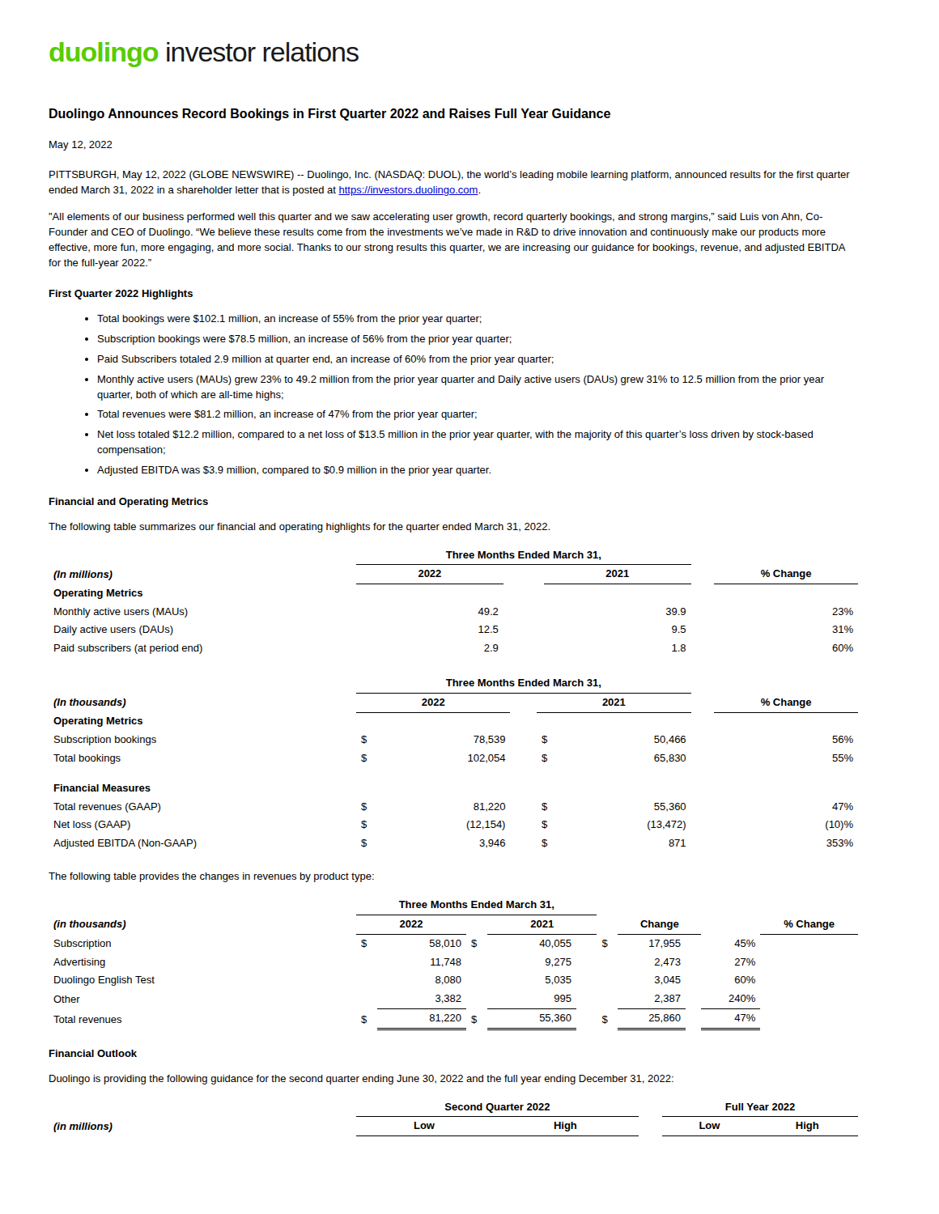duolingo investor relations
Duolingo Announces Record Bookings in First Quarter 2022 and Raises Full Year Guidance
May 12, 2022
PITTSBURGH, May 12, 2022 (GLOBE NEWSWIRE) -- Duolingo, Inc. (NASDAQ: DUOL), the world’s leading mobile learning platform, announced results for the first quarter ended March 31, 2022 in a shareholder letter that is posted at https://investors.duolingo.com.
"All elements of our business performed well this quarter and we saw accelerating user growth, record quarterly bookings, and strong margins,” said Luis von Ahn, Co-Founder and CEO of Duolingo. “We believe these results come from the investments we’ve made in R&D to drive innovation and continuously make our products more effective, more fun, more engaging, and more social. Thanks to our strong results this quarter, we are increasing our guidance for bookings, revenue, and adjusted EBITDA for the full-year 2022.”
First Quarter 2022 Highlights
Total bookings were $102.1 million, an increase of 55% from the prior year quarter;
Subscription bookings were $78.5 million, an increase of 56% from the prior year quarter;
Paid Subscribers totaled 2.9 million at quarter end, an increase of 60% from the prior year quarter;
Monthly active users (MAUs) grew 23% to 49.2 million from the prior year quarter and Daily active users (DAUs) grew 31% to 12.5 million from the prior year quarter, both of which are all-time highs;
Total revenues were $81.2 million, an increase of 47% from the prior year quarter;
Net loss totaled $12.2 million, compared to a net loss of $13.5 million in the prior year quarter, with the majority of this quarter’s loss driven by stock-based compensation;
Adjusted EBITDA was $3.9 million, compared to $0.9 million in the prior year quarter.
Financial and Operating Metrics
The following table summarizes our financial and operating highlights for the quarter ended March 31, 2022.
| | Three Months Ended March 31, | | |
| (In millions) | 2022 | | 2021 | | % Change |
| Operating Metrics | | | | | | | |
| Monthly active users (MAUs) | | 49.2 | | | 39.9 | | 23% |
| Daily active users (DAUs) | | 12.5 | | | 9.5 | | 31% |
| Paid subscribers (at period end) | | 2.9 | | | 1.8 | | 60% |
| | Three Months Ended March 31, | | |
| (In thousands) | 2022 | | 2021 | | % Change |
| Operating Metrics | | | | | | | |
| Subscription bookings | $ | 78,539 | | $ | 50,466 | | 56% |
| Total bookings | $ | 102,054 | | $ | 65,830 | | 55% |
| Financial Measures | | | | | | | |
| Total revenues (GAAP) | $ | 81,220 | | $ | 55,360 | | 47% |
| Net loss (GAAP) | $ | (12,154) | | $ | (13,472) | | (10)% |
| Adjusted EBITDA (Non-GAAP) | $ | 3,946 | | $ | 871 | | 353% |
The following table provides the changes in revenues by product type:
| | Three Months Ended March 31, | | | | |
| (in thousands) | 2022 | | 2021 | | Change | | % Change |
| Subscription | $ | 58,010 | $ | 40,055 | | $ | 17,955 | | 45% |
| Advertising | | 11,748 | | 9,275 | | | 2,473 | | 27% |
| Duolingo English Test | | 8,080 | | 5,035 | | | 3,045 | | 60% |
| Other | | 3,382 | | 995 | | | 2,387 | | 240% |
| Total revenues | $ | 81,220 | $ | 55,360 | | $ | 25,860 | | 47% |
Financial Outlook
Duolingo is providing the following guidance for the second quarter ending June 30, 2022 and the full year ending December 31, 2022:
| | Second Quarter 2022 | | Full Year 2022 |
| (in millions) | Low | High | | Low | High |